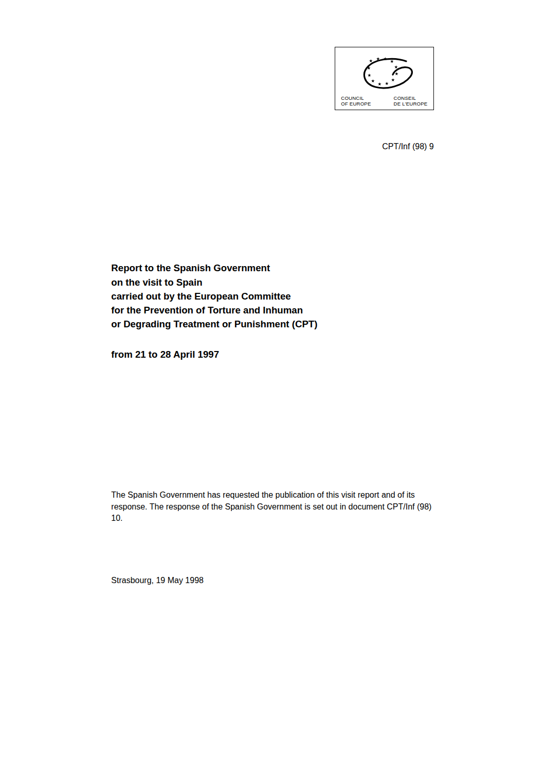COUNCIL
OF EUROPE CONSEIL
DE L'EUROPE
CPT/Inf (98) 9
Report to the Spanish Government
on the visit to Spain
carried out by the European Committee
for the Prevention of Torture and Inhuman
or Degrading Treatment or Punishment (CPT)
from 21 to 28 April 1997
The Spanish Government has requested the publication of this visit report and of its response. The response of the Spanish Government is set out in document CPT/Inf (98) 10.
Strasbourg, 19 May 1998